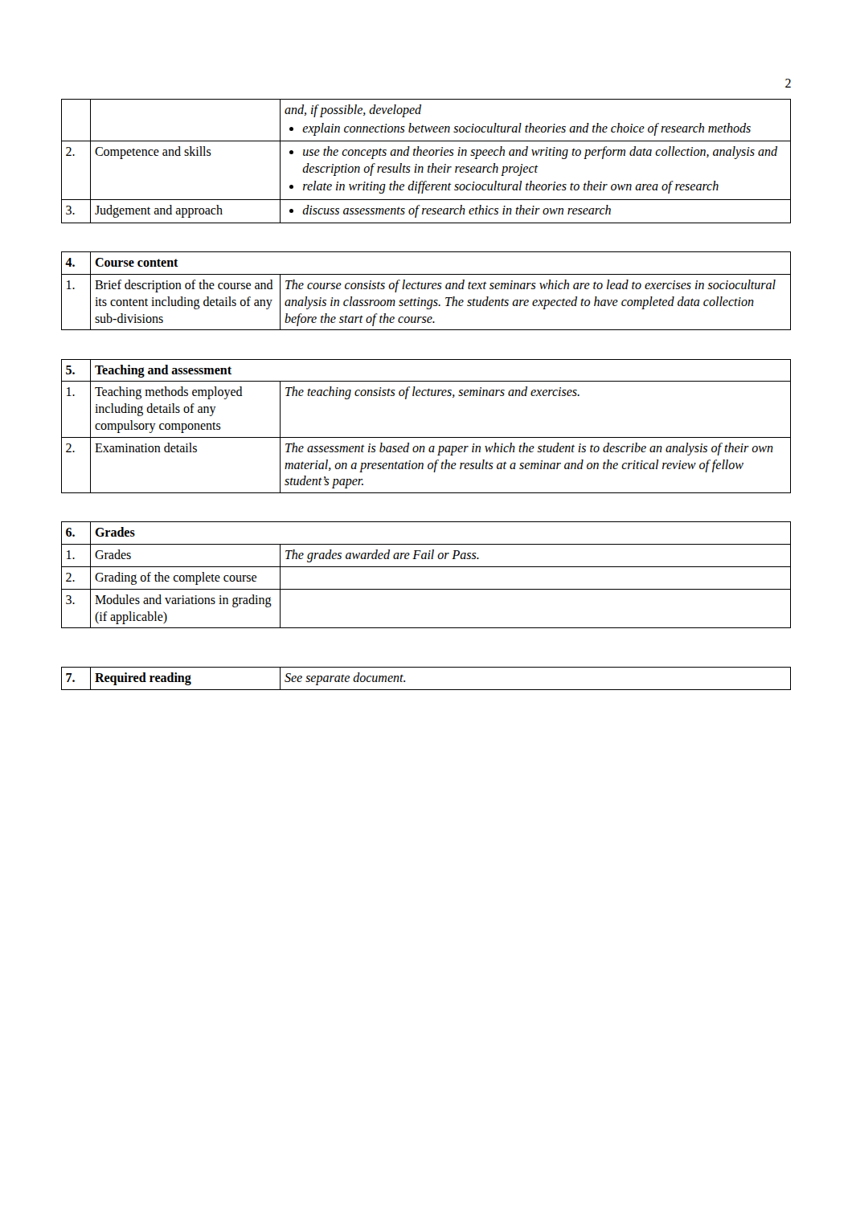2
| | | and, if possible, developed explain connections between sociocultural theories and the choice of research methods |
| 2. | Competence and skills | use the concepts and theories in speech and writing to perform data collection, analysis and description of results in their research project relate in writing the different sociocultural theories to their own area of research |
| 3. | Judgement and approach | discuss assessments of research ethics in their own research |
| 4. | Course content |
| 1. | Brief description of the course and its content including details of any sub-divisions | The course consists of lectures and text seminars which are to lead to exercises in sociocultural analysis in classroom settings. The students are expected to have completed data collection before the start of the course. |
| 5. | Teaching and assessment |
| 1. | Teaching methods employed including details of any compulsory components | The teaching consists of lectures, seminars and exercises. |
| 2. | Examination details | The assessment is based on a paper in which the student is to describe an analysis of their own material, on a presentation of the results at a seminar and on the critical review of fellow student’s paper. |
| 6. | Grades |
| 1. | Grades | The grades awarded are Fail or Pass. |
| 2. | Grading of the complete course | |
| 3. | Modules and variations in grading (if applicable) | |
| 7. | Required reading | See separate document. |